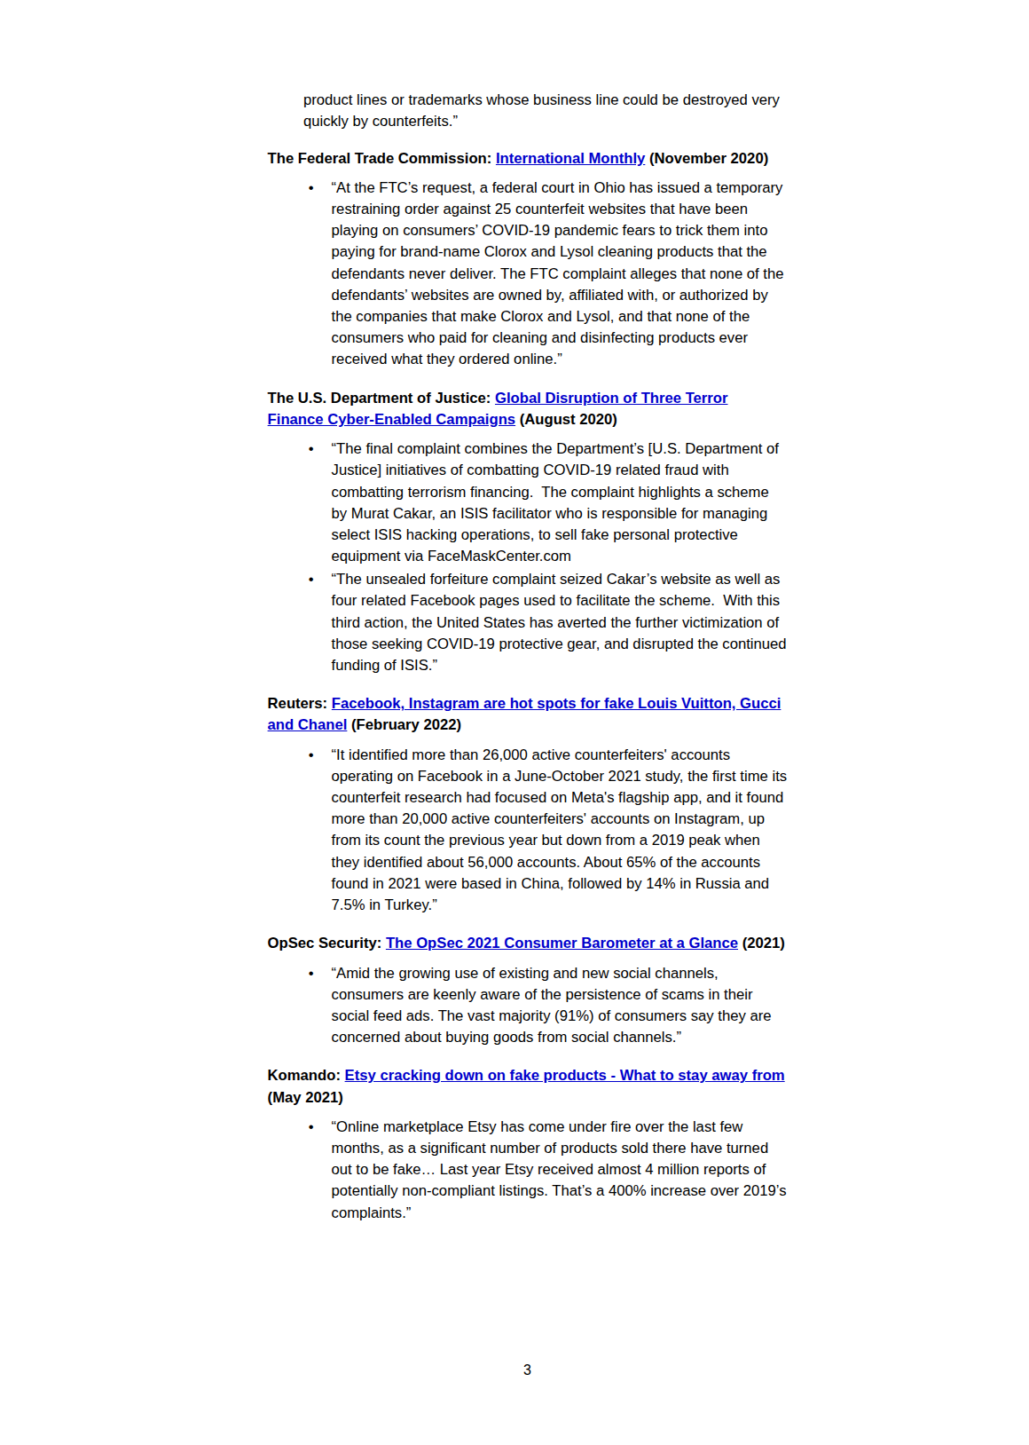product lines or trademarks whose business line could be destroyed very quickly by counterfeits.”
The Federal Trade Commission: International Monthly (November 2020)
“At the FTC’s request, a federal court in Ohio has issued a temporary restraining order against 25 counterfeit websites that have been playing on consumers’ COVID-19 pandemic fears to trick them into paying for brand-name Clorox and Lysol cleaning products that the defendants never deliver. The FTC complaint alleges that none of the defendants’ websites are owned by, affiliated with, or authorized by the companies that make Clorox and Lysol, and that none of the consumers who paid for cleaning and disinfecting products ever received what they ordered online.”
The U.S. Department of Justice: Global Disruption of Three Terror Finance Cyber-Enabled Campaigns (August 2020)
“The final complaint combines the Department’s [U.S. Department of Justice] initiatives of combatting COVID-19 related fraud with combatting terrorism financing. The complaint highlights a scheme by Murat Cakar, an ISIS facilitator who is responsible for managing select ISIS hacking operations, to sell fake personal protective equipment via FaceMaskCenter.com
“The unsealed forfeiture complaint seized Cakar’s website as well as four related Facebook pages used to facilitate the scheme. With this third action, the United States has averted the further victimization of those seeking COVID-19 protective gear, and disrupted the continued funding of ISIS.”
Reuters: Facebook, Instagram are hot spots for fake Louis Vuitton, Gucci and Chanel (February 2022)
“It identified more than 26,000 active counterfeiters' accounts operating on Facebook in a June-October 2021 study, the first time its counterfeit research had focused on Meta's flagship app, and it found more than 20,000 active counterfeiters' accounts on Instagram, up from its count the previous year but down from a 2019 peak when they identified about 56,000 accounts. About 65% of the accounts found in 2021 were based in China, followed by 14% in Russia and 7.5% in Turkey.”
OpSec Security: The OpSec 2021 Consumer Barometer at a Glance (2021)
“Amid the growing use of existing and new social channels, consumers are keenly aware of the persistence of scams in their social feed ads. The vast majority (91%) of consumers say they are concerned about buying goods from social channels.”
Komando: Etsy cracking down on fake products - What to stay away from (May 2021)
“Online marketplace Etsy has come under fire over the last few months, as a significant number of products sold there have turned out to be fake… Last year Etsy received almost 4 million reports of potentially non-compliant listings. That’s a 400% increase over 2019’s complaints.”
3